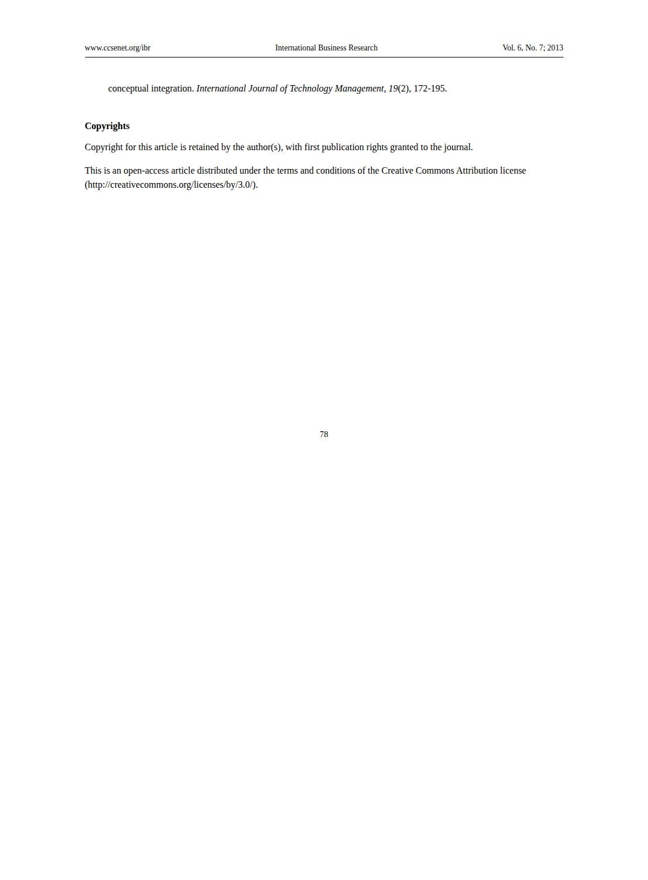www.ccsenet.org/ibr International Business Research Vol. 6, No. 7; 2013
conceptual integration. International Journal of Technology Management, 19(2), 172-195.
Copyrights
Copyright for this article is retained by the author(s), with first publication rights granted to the journal.
This is an open-access article distributed under the terms and conditions of the Creative Commons Attribution license (http://creativecommons.org/licenses/by/3.0/).
78